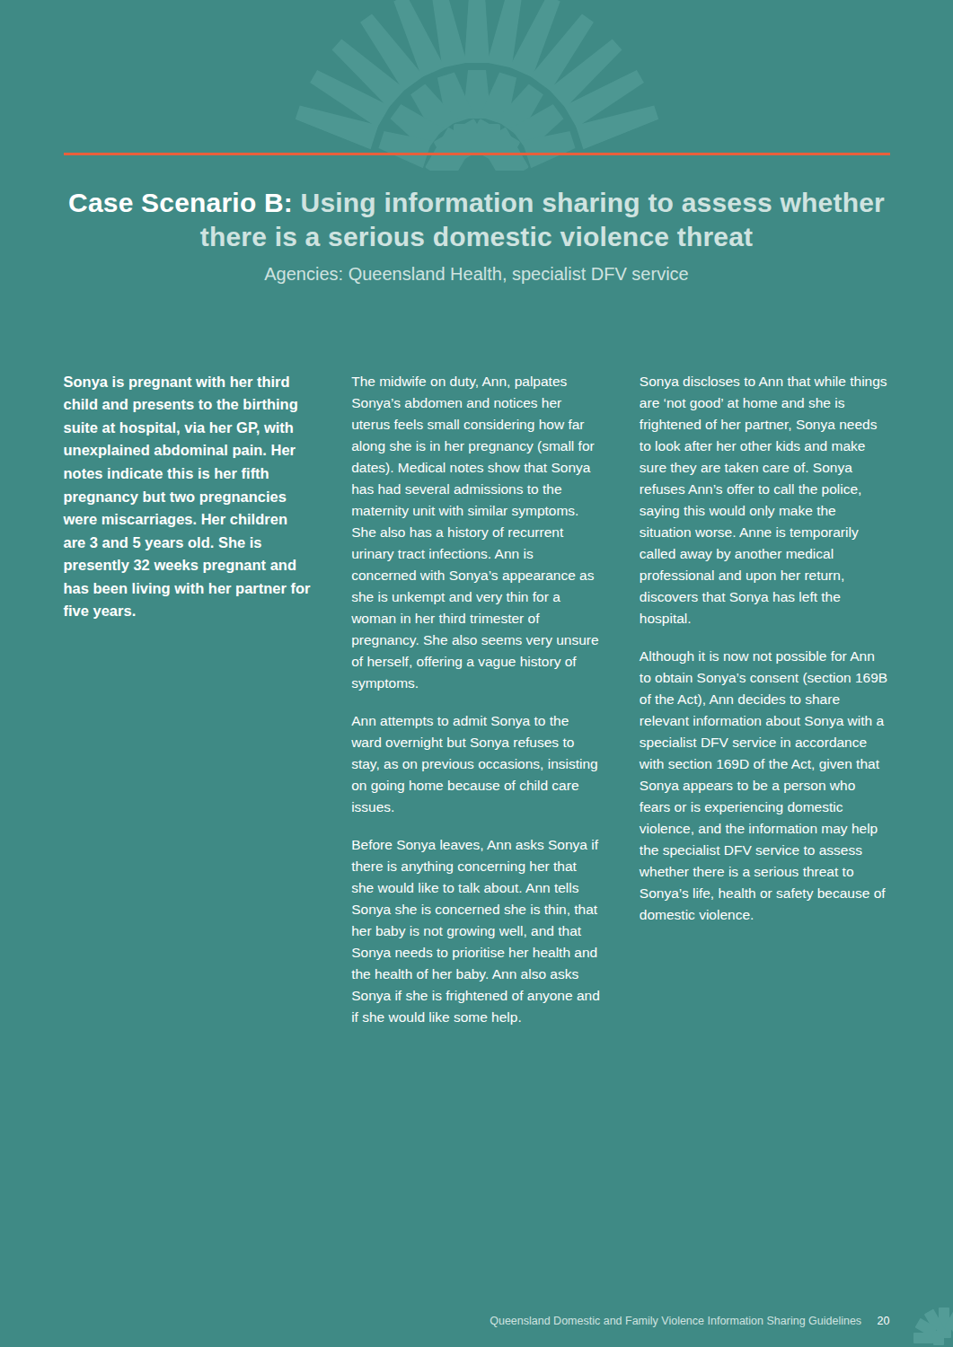Case Scenario B: Using information sharing to assess whether there is a serious domestic violence threat
Agencies: Queensland Health, specialist DFV service
Sonya is pregnant with her third child and presents to the birthing suite at hospital, via her GP, with unexplained abdominal pain. Her notes indicate this is her fifth pregnancy but two pregnancies were miscarriages. Her children are 3 and 5 years old. She is presently 32 weeks pregnant and has been living with her partner for five years.
The midwife on duty, Ann, palpates Sonya’s abdomen and notices her uterus feels small considering how far along she is in her pregnancy (small for dates). Medical notes show that Sonya has had several admissions to the maternity unit with similar symptoms. She also has a history of recurrent urinary tract infections. Ann is concerned with Sonya’s appearance as she is unkempt and very thin for a woman in her third trimester of pregnancy. She also seems very unsure of herself, offering a vague history of symptoms.
Ann attempts to admit Sonya to the ward overnight but Sonya refuses to stay, as on previous occasions, insisting on going home because of child care issues.
Before Sonya leaves, Ann asks Sonya if there is anything concerning her that she would like to talk about. Ann tells Sonya she is concerned she is thin, that her baby is not growing well, and that Sonya needs to prioritise her health and the health of her baby. Ann also asks Sonya if she is frightened of anyone and if she would like some help.
Sonya discloses to Ann that while things are ‘not good’ at home and she is frightened of her partner, Sonya needs to look after her other kids and make sure they are taken care of. Sonya refuses Ann’s offer to call the police, saying this would only make the situation worse. Anne is temporarily called away by another medical professional and upon her return, discovers that Sonya has left the hospital.
Although it is now not possible for Ann to obtain Sonya’s consent (section 169B of the Act), Ann decides to share relevant information about Sonya with a specialist DFV service in accordance with section 169D of the Act, given that Sonya appears to be a person who fears or is experiencing domestic violence, and the information may help the specialist DFV service to assess whether there is a serious threat to Sonya’s life, health or safety because of domestic violence.
Queensland Domestic and Family Violence Information Sharing Guidelines 20